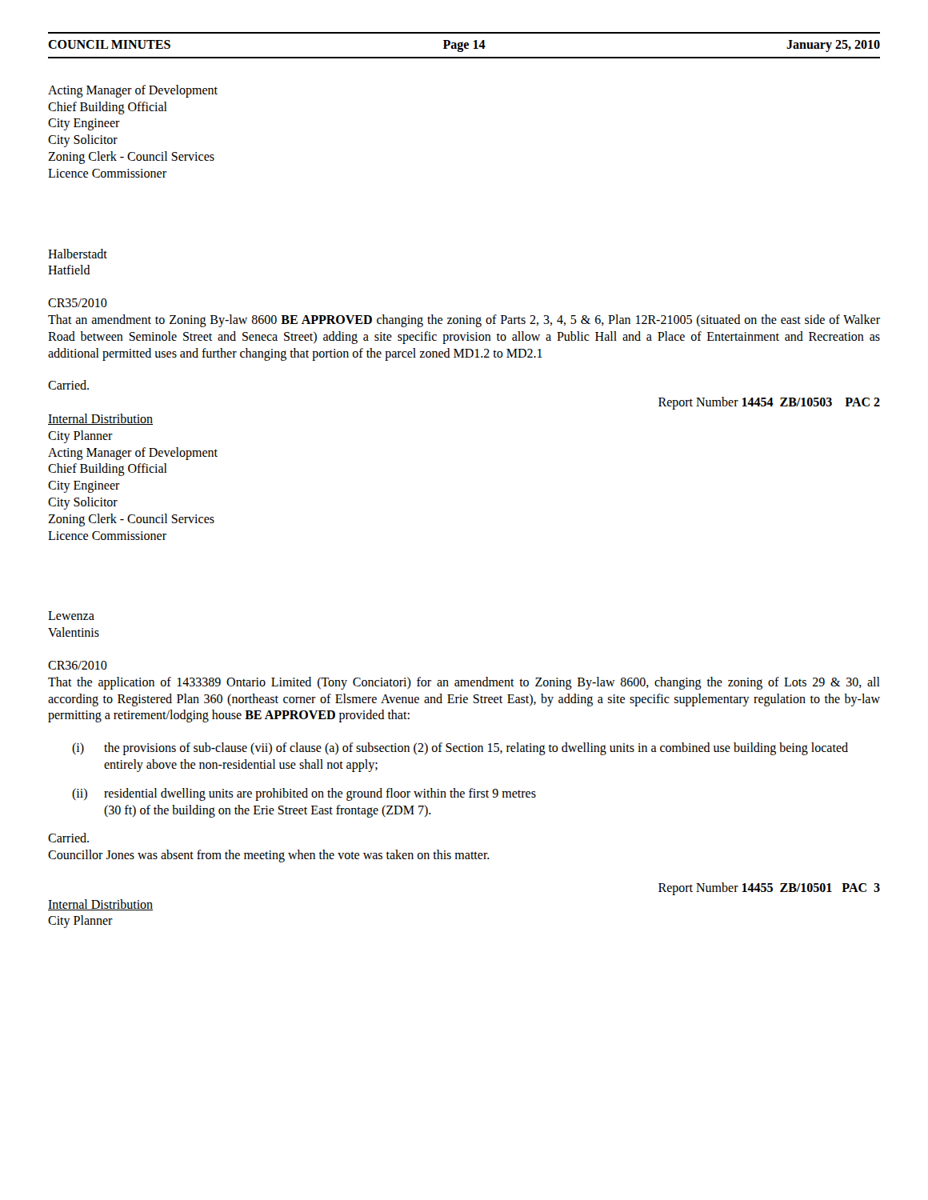COUNCIL MINUTES
Page 14
January 25, 2010
Acting Manager of Development
Chief Building Official
City Engineer
City Solicitor
Zoning Clerk - Council Services
Licence Commissioner
Halberstadt
Hatfield
CR35/2010
That an amendment to Zoning By-law 8600 BE APPROVED changing the zoning of Parts 2, 3, 4, 5 & 6, Plan 12R-21005 (situated on the east side of Walker Road between Seminole Street and Seneca Street) adding a site specific provision to allow a Public Hall and a Place of Entertainment and Recreation as additional permitted uses and further changing that portion of the parcel zoned MD1.2 to MD2.1
Carried.
Report Number 14454 ZB/10503 PAC 2
Internal Distribution
City Planner
Acting Manager of Development
Chief Building Official
City Engineer
City Solicitor
Zoning Clerk - Council Services
Licence Commissioner
Lewenza
Valentinis
CR36/2010
That the application of 1433389 Ontario Limited (Tony Conciatori) for an amendment to Zoning By-law 8600, changing the zoning of Lots 29 & 30, all according to Registered Plan 360 (northeast corner of Elsmere Avenue and Erie Street East), by adding a site specific supplementary regulation to the by-law permitting a retirement/lodging house BE APPROVED provided that:
the provisions of sub-clause (vii) of clause (a) of subsection (2) of Section 15, relating to dwelling units in a combined use building being located entirely above the non-residential use shall not apply;
residential dwelling units are prohibited on the ground floor within the first 9 metres
(30 ft) of the building on the Erie Street East frontage (ZDM 7).
Carried.
Councillor Jones was absent from the meeting when the vote was taken on this matter.
Report Number 14455 ZB/10501 PAC 3
Internal Distribution
City Planner